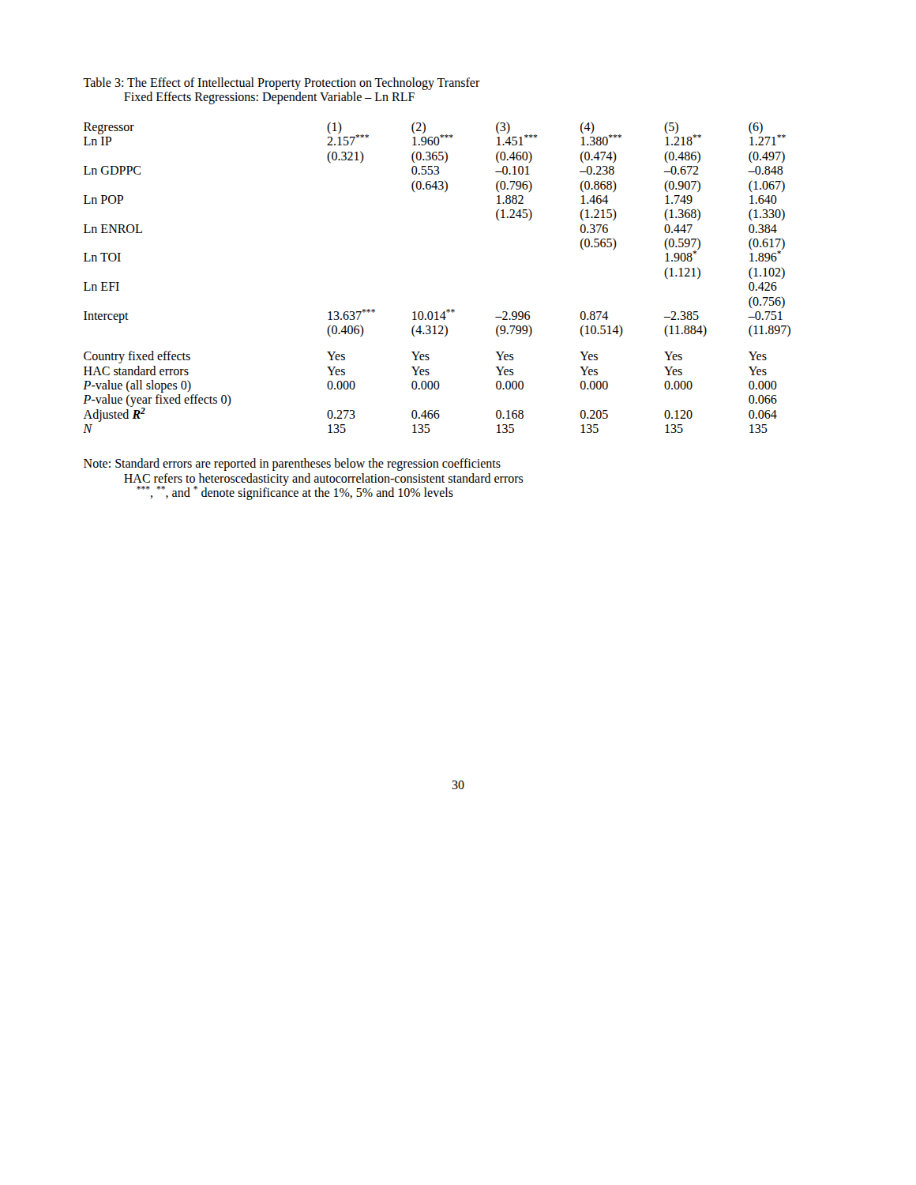Table 3: The Effect of Intellectual Property Protection on Technology Transfer Fixed Effects Regressions: Dependent Variable – Ln RLF
| Regressor | (1) | (2) | (3) | (4) | (5) | (6) |
| Ln IP | 2.157 *** | 1.960 *** | 1.451 *** | 1.380 *** | 1.218 ** | 1.271 ** |
| | (0.321) | (0.365) | (0.460) | (0.474) | (0.486) | (0.497) |
| Ln GDPPC | | 0.553 | –0.101 | –0.238 | –0.672 | –0.848 |
| | | (0.643) | (0.796) | (0.868) | (0.907) | (1.067) |
| Ln POP | | | 1.882 | 1.464 | 1.749 | 1.640 |
| | | | (1.245) | (1.215) | (1.368) | (1.330) |
| Ln ENROL | | | | 0.376 | 0.447 | 0.384 |
| | | | | (0.565) | (0.597) | (0.617) |
| Ln TOI | | | | | 1.908 * | 1.896 * |
| | | | | | (1.121) | (1.102) |
| Ln EFI | | | | | | 0.426 |
| | | | | | | (0.756) |
| Intercept | 13.637 *** | 10.014 ** | –2.996 | 0.874 | –2.385 | –0.751 |
| | (0.406) | (4.312) | (9.799) | (10.514) | (11.884) | (11.897) |
| Country fixed effects | Yes | Yes | Yes | Yes | Yes | Yes |
| HAC standard errors | Yes | Yes | Yes | Yes | Yes | Yes |
| P -value (all slopes 0) | 0.000 | 0.000 | 0.000 | 0.000 | 0.000 | 0.000 |
| P -value (year fixed effects 0) | | | | | | 0.066 |
| Adjusted R 2 | 0.273 | 0.466 | 0.168 | 0.205 | 0.120 | 0.064 |
| N | 135 | 135 | 135 | 135 | 135 | 135 |
Note: Standard errors are reported in parentheses below the regression coefficients HAC refers to heteroscedasticity and autocorrelation-consistent standard errors ***, **, and * denote significance at the 1%, 5% and 10% levels
30